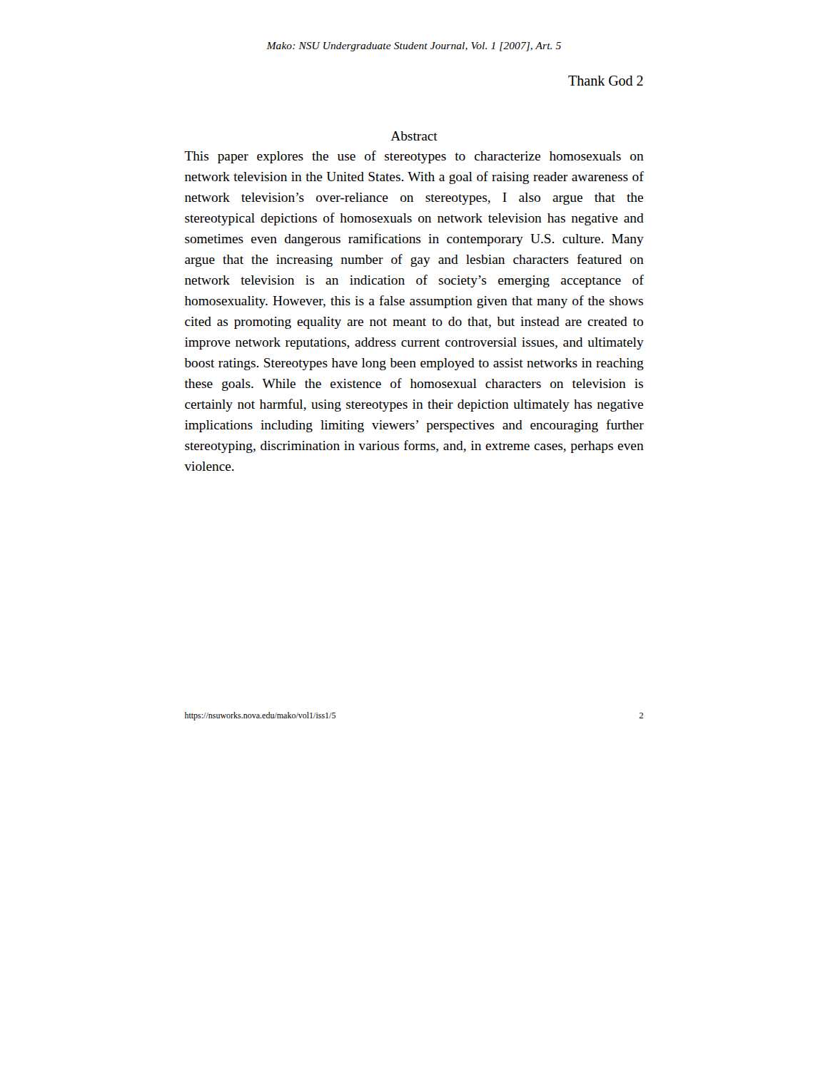Mako: NSU Undergraduate Student Journal, Vol. 1 [2007], Art. 5
Thank God 2
Abstract
This paper explores the use of stereotypes to characterize homosexuals on network television in the United States. With a goal of raising reader awareness of network television’s over-reliance on stereotypes, I also argue that the stereotypical depictions of homosexuals on network television has negative and sometimes even dangerous ramifications in contemporary U.S. culture. Many argue that the increasing number of gay and lesbian characters featured on network television is an indication of society’s emerging acceptance of homosexuality. However, this is a false assumption given that many of the shows cited as promoting equality are not meant to do that, but instead are created to improve network reputations, address current controversial issues, and ultimately boost ratings. Stereotypes have long been employed to assist networks in reaching these goals. While the existence of homosexual characters on television is certainly not harmful, using stereotypes in their depiction ultimately has negative implications including limiting viewers’ perspectives and encouraging further stereotyping, discrimination in various forms, and, in extreme cases, perhaps even violence.
https://nsuworks.nova.edu/mako/vol1/iss1/5 2